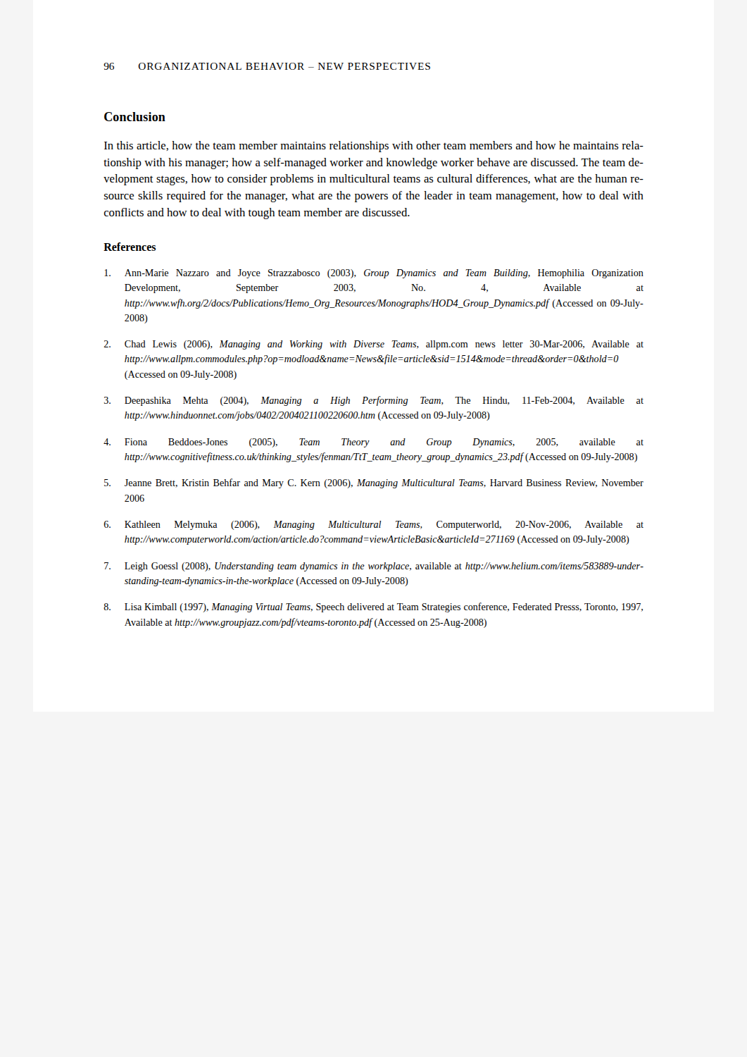96 ORGANIZATIONAL BEHAVIOR – NEW PERSPECTIVES
Conclusion
In this article, how the team member maintains relationships with other team members and how he maintains relationship with his manager; how a self-managed worker and knowledge worker behave are discussed. The team development stages, how to consider problems in multicultural teams as cultural differences, what are the human resource skills required for the manager, what are the powers of the leader in team management, how to deal with conflicts and how to deal with tough team member are discussed.
References
1. Ann-Marie Nazzaro and Joyce Strazzabosco (2003), Group Dynamics and Team Building, Hemophilia Organization Development, September 2003, No. 4, Available at http://www.wfh.org/2/docs/Publications/Hemo_Org_Resources/Monographs/HOD4_Group_Dynamics.pdf (Accessed on 09-July-2008)
2. Chad Lewis (2006), Managing and Working with Diverse Teams, allpm.com news letter 30-Mar-2006, Available at http://www.allpm.commodules.php?op=modload&name=News&file=article&sid=1514&mode=thread&order=0&thold=0 (Accessed on 09-July-2008)
3. Deepashika Mehta (2004), Managing a High Performing Team, The Hindu, 11-Feb-2004, Available at http://www.hinduonnet.com/jobs/0402/2004021100220600.htm (Accessed on 09-July-2008)
4. Fiona Beddoes-Jones (2005), Team Theory and Group Dynamics, 2005, available at http://www.cognitivefitness.co.uk/thinking_styles/fenman/TtT_team_theory_group_dynamics_23.pdf (Accessed on 09-July-2008)
5. Jeanne Brett, Kristin Behfar and Mary C. Kern (2006), Managing Multicultural Teams, Harvard Business Review, November 2006
6. Kathleen Melymuka (2006), Managing Multicultural Teams, Computerworld, 20-Nov-2006, Available at http://www.computerworld.com/action/article.do?command=viewArticleBasic&articleId=271169 (Accessed on 09-July-2008)
7. Leigh Goessl (2008), Understanding team dynamics in the workplace, available at http://www.helium.com/items/583889-understanding-team-dynamics-in-the-workplace (Accessed on 09-July-2008)
8. Lisa Kimball (1997), Managing Virtual Teams, Speech delivered at Team Strategies conference, Federated Presss, Toronto, 1997, Available at http://www.groupjazz.com/pdf/vteams-toronto.pdf (Accessed on 25-Aug-2008)